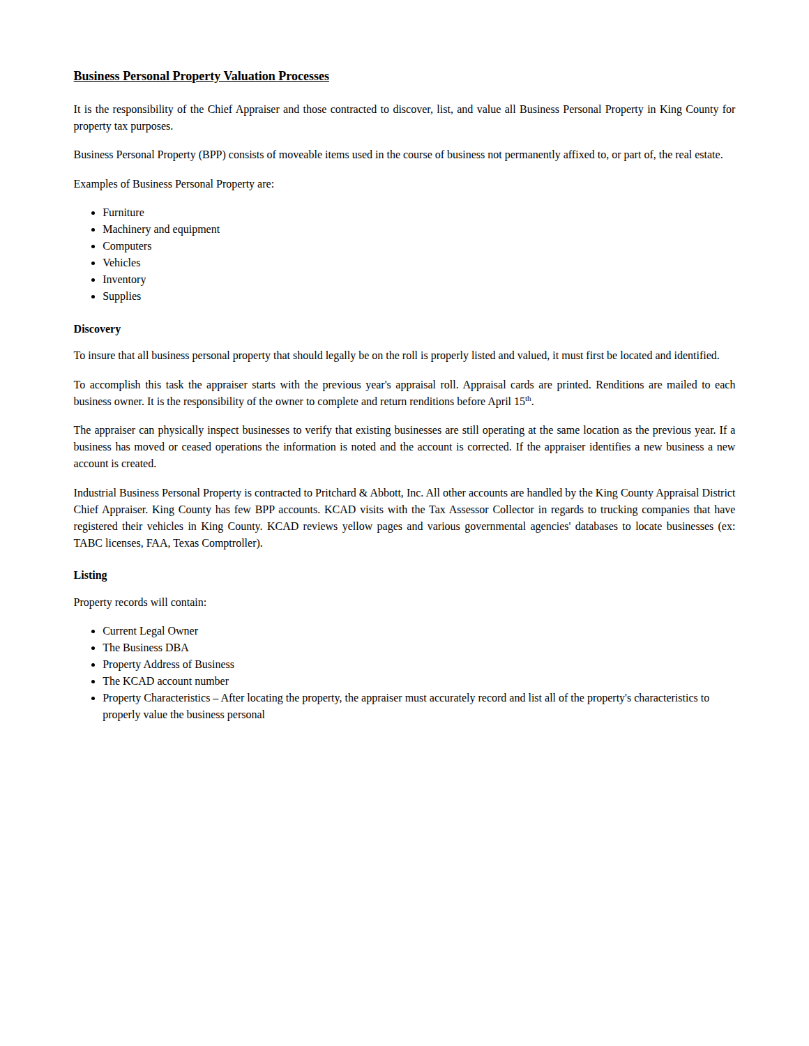Business Personal Property Valuation Processes
It is the responsibility of the Chief Appraiser and those contracted to discover, list, and value all Business Personal Property in King County for property tax purposes.
Business Personal Property (BPP) consists of moveable items used in the course of business not permanently affixed to, or part of, the real estate.
Examples of Business Personal Property are:
Furniture
Machinery and equipment
Computers
Vehicles
Inventory
Supplies
Discovery
To insure that all business personal property that should legally be on the roll is properly listed and valued, it must first be located and identified.
To accomplish this task the appraiser starts with the previous year's appraisal roll. Appraisal cards are printed. Renditions are mailed to each business owner. It is the responsibility of the owner to complete and return renditions before April 15th.
The appraiser can physically inspect businesses to verify that existing businesses are still operating at the same location as the previous year. If a business has moved or ceased operations the information is noted and the account is corrected. If the appraiser identifies a new business a new account is created.
Industrial Business Personal Property is contracted to Pritchard & Abbott, Inc. All other accounts are handled by the King County Appraisal District Chief Appraiser. King County has few BPP accounts. KCAD visits with the Tax Assessor Collector in regards to trucking companies that have registered their vehicles in King County. KCAD reviews yellow pages and various governmental agencies' databases to locate businesses (ex: TABC licenses, FAA, Texas Comptroller).
Listing
Property records will contain:
Current Legal Owner
The Business DBA
Property Address of Business
The KCAD account number
Property Characteristics – After locating the property, the appraiser must accurately record and list all of the property's characteristics to properly value the business personal